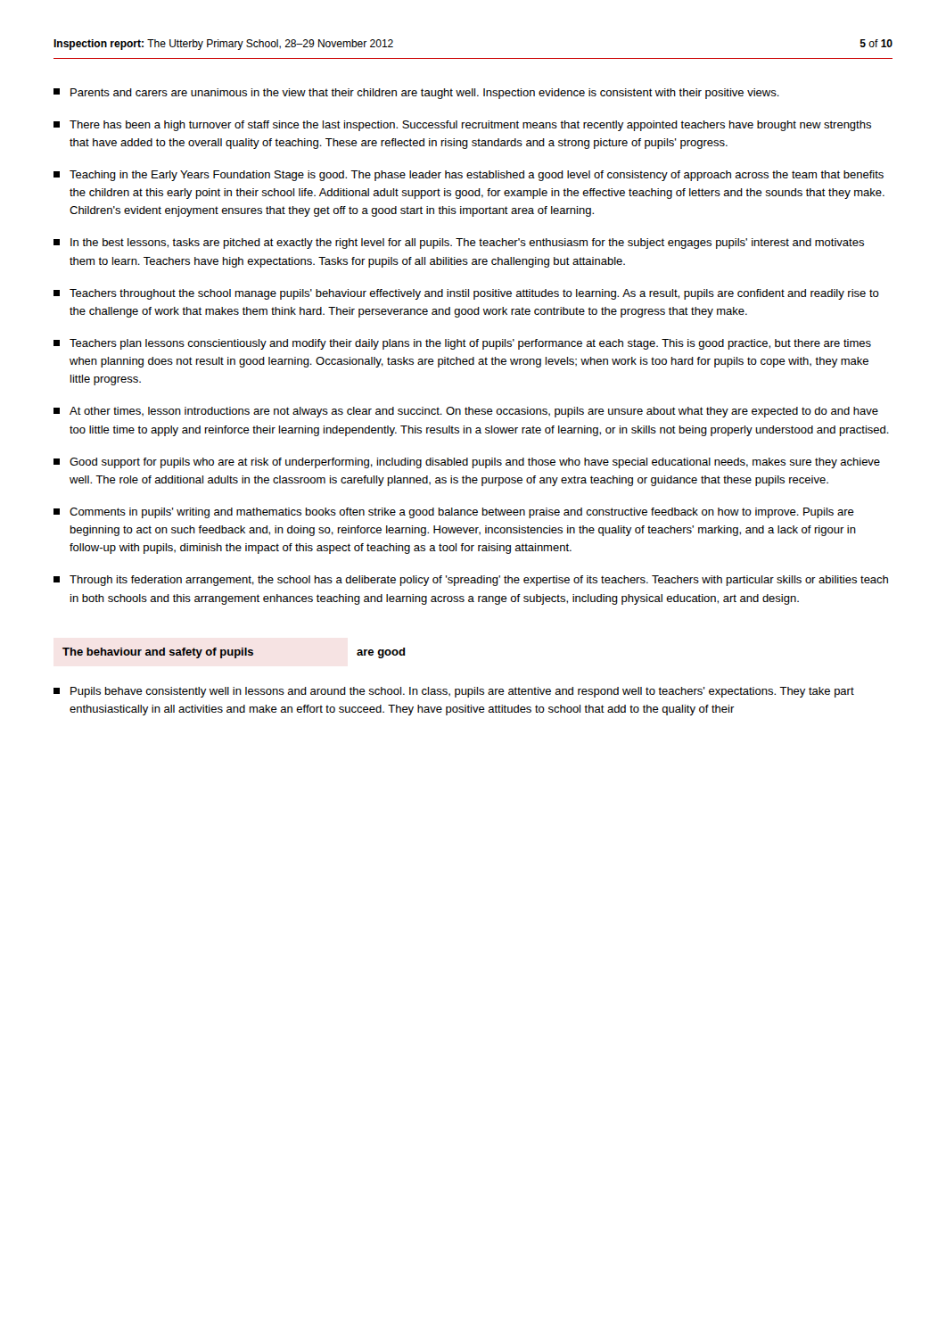Inspection report: The Utterby Primary School, 28–29 November 2012
5 of 10
Parents and carers are unanimous in the view that their children are taught well. Inspection evidence is consistent with their positive views.
There has been a high turnover of staff since the last inspection. Successful recruitment means that recently appointed teachers have brought new strengths that have added to the overall quality of teaching. These are reflected in rising standards and a strong picture of pupils' progress.
Teaching in the Early Years Foundation Stage is good. The phase leader has established a good level of consistency of approach across the team that benefits the children at this early point in their school life. Additional adult support is good, for example in the effective teaching of letters and the sounds that they make. Children's evident enjoyment ensures that they get off to a good start in this important area of learning.
In the best lessons, tasks are pitched at exactly the right level for all pupils. The teacher's enthusiasm for the subject engages pupils' interest and motivates them to learn. Teachers have high expectations. Tasks for pupils of all abilities are challenging but attainable.
Teachers throughout the school manage pupils' behaviour effectively and instil positive attitudes to learning. As a result, pupils are confident and readily rise to the challenge of work that makes them think hard. Their perseverance and good work rate contribute to the progress that they make.
Teachers plan lessons conscientiously and modify their daily plans in the light of pupils' performance at each stage. This is good practice, but there are times when planning does not result in good learning. Occasionally, tasks are pitched at the wrong levels; when work is too hard for pupils to cope with, they make little progress.
At other times, lesson introductions are not always as clear and succinct. On these occasions, pupils are unsure about what they are expected to do and have too little time to apply and reinforce their learning independently. This results in a slower rate of learning, or in skills not being properly understood and practised.
Good support for pupils who are at risk of underperforming, including disabled pupils and those who have special educational needs, makes sure they achieve well. The role of additional adults in the classroom is carefully planned, as is the purpose of any extra teaching or guidance that these pupils receive.
Comments in pupils' writing and mathematics books often strike a good balance between praise and constructive feedback on how to improve. Pupils are beginning to act on such feedback and, in doing so, reinforce learning. However, inconsistencies in the quality of teachers' marking, and a lack of rigour in follow-up with pupils, diminish the impact of this aspect of teaching as a tool for raising attainment.
Through its federation arrangement, the school has a deliberate policy of 'spreading' the expertise of its teachers. Teachers with particular skills or abilities teach in both schools and this arrangement enhances teaching and learning across a range of subjects, including physical education, art and design.
The behaviour and safety of pupils
are good
Pupils behave consistently well in lessons and around the school. In class, pupils are attentive and respond well to teachers' expectations. They take part enthusiastically in all activities and make an effort to succeed. They have positive attitudes to school that add to the quality of their